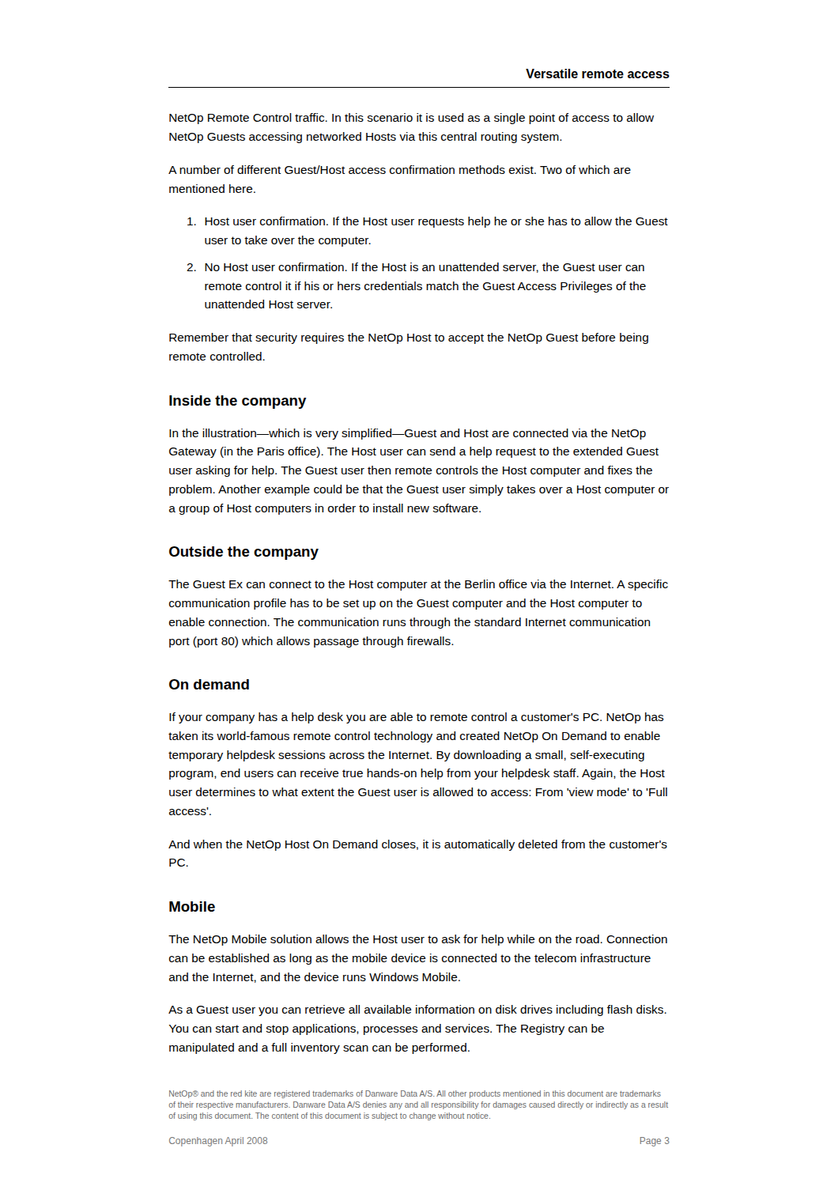Versatile remote access
NetOp Remote Control traffic. In this scenario it is used as a single point of access to allow NetOp Guests accessing networked Hosts via this central routing system.
A number of different Guest/Host access confirmation methods exist. Two of which are mentioned here.
Host user confirmation. If the Host user requests help he or she has to allow the Guest user to take over the computer.
No Host user confirmation. If the Host is an unattended server, the Guest user can remote control it if his or hers credentials match the Guest Access Privileges of the unattended Host server.
Remember that security requires the NetOp Host to accept the NetOp Guest before being remote controlled.
Inside the company
In the illustration—which is very simplified—Guest and Host are connected via the NetOp Gateway (in the Paris office). The Host user can send a help request to the extended Guest user asking for help. The Guest user then remote controls the Host computer and fixes the problem. Another example could be that the Guest user simply takes over a Host computer or a group of Host computers in order to install new software.
Outside the company
The Guest Ex can connect to the Host computer at the Berlin office via the Internet. A specific communication profile has to be set up on the Guest computer and the Host computer to enable connection. The communication runs through the standard Internet communication port (port 80) which allows passage through firewalls.
On demand
If your company has a help desk you are able to remote control a customer's PC. NetOp has taken its world-famous remote control technology and created NetOp On Demand to enable temporary helpdesk sessions across the Internet. By downloading a small, self-executing program, end users can receive true hands-on help from your helpdesk staff. Again, the Host user determines to what extent the Guest user is allowed to access: From 'view mode' to 'Full access'.
And when the NetOp Host On Demand closes, it is automatically deleted from the customer's PC.
Mobile
The NetOp Mobile solution allows the Host user to ask for help while on the road. Connection can be established as long as the mobile device is connected to the telecom infrastructure and the Internet, and the device runs Windows Mobile.
As a Guest user you can retrieve all available information on disk drives including flash disks. You can start and stop applications, processes and services. The Registry can be manipulated and a full inventory scan can be performed.
NetOp® and the red kite are registered trademarks of Danware Data A/S. All other products mentioned in this document are trademarks of their respective manufacturers. Danware Data A/S denies any and all responsibility for damages caused directly or indirectly as a result of using this document. The content of this document is subject to change without notice.
Copenhagen April 2008 Page 3